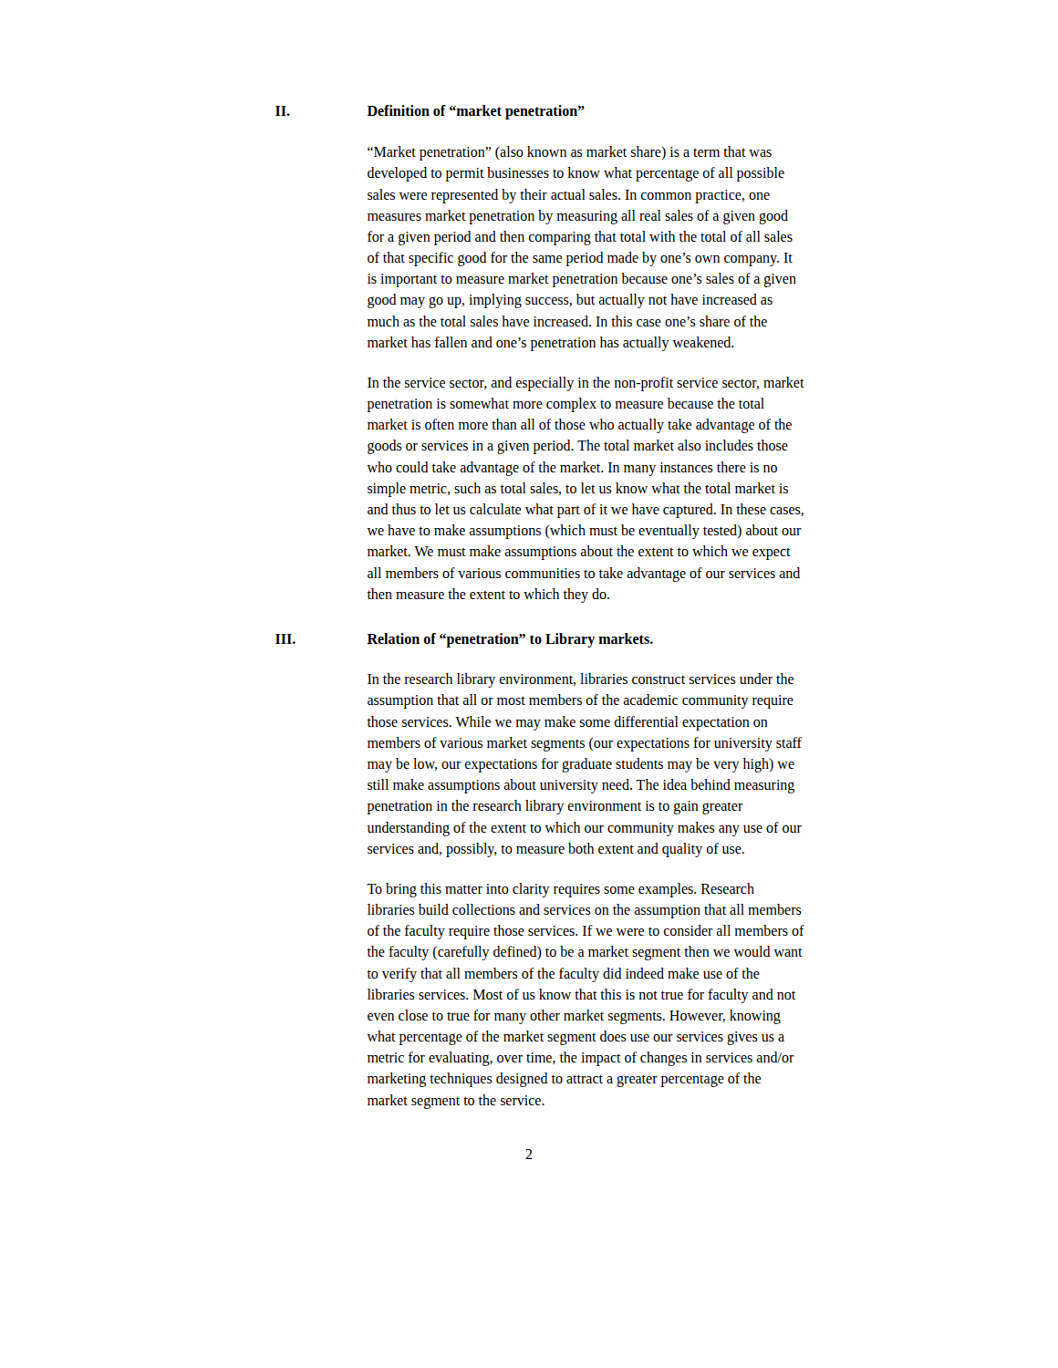II. Definition of “market penetration”
“Market penetration” (also known as market share) is a term that was developed to permit businesses to know what percentage of all possible sales were represented by their actual sales. In common practice, one measures market penetration by measuring all real sales of a given good for a given period and then comparing that total with the total of all sales of that specific good for the same period made by one’s own company. It is important to measure market penetration because one’s sales of a given good may go up, implying success, but actually not have increased as much as the total sales have increased. In this case one’s share of the market has fallen and one’s penetration has actually weakened.
In the service sector, and especially in the non-profit service sector, market penetration is somewhat more complex to measure because the total market is often more than all of those who actually take advantage of the goods or services in a given period. The total market also includes those who could take advantage of the market. In many instances there is no simple metric, such as total sales, to let us know what the total market is and thus to let us calculate what part of it we have captured. In these cases, we have to make assumptions (which must be eventually tested) about our market. We must make assumptions about the extent to which we expect all members of various communities to take advantage of our services and then measure the extent to which they do.
III. Relation of “penetration” to Library markets.
In the research library environment, libraries construct services under the assumption that all or most members of the academic community require those services. While we may make some differential expectation on members of various market segments (our expectations for university staff may be low, our expectations for graduate students may be very high) we still make assumptions about university need. The idea behind measuring penetration in the research library environment is to gain greater understanding of the extent to which our community makes any use of our services and, possibly, to measure both extent and quality of use.
To bring this matter into clarity requires some examples. Research libraries build collections and services on the assumption that all members of the faculty require those services. If we were to consider all members of the faculty (carefully defined) to be a market segment then we would want to verify that all members of the faculty did indeed make use of the libraries services. Most of us know that this is not true for faculty and not even close to true for many other market segments. However, knowing what percentage of the market segment does use our services gives us a metric for evaluating, over time, the impact of changes in services and/or marketing techniques designed to attract a greater percentage of the market segment to the service.
2